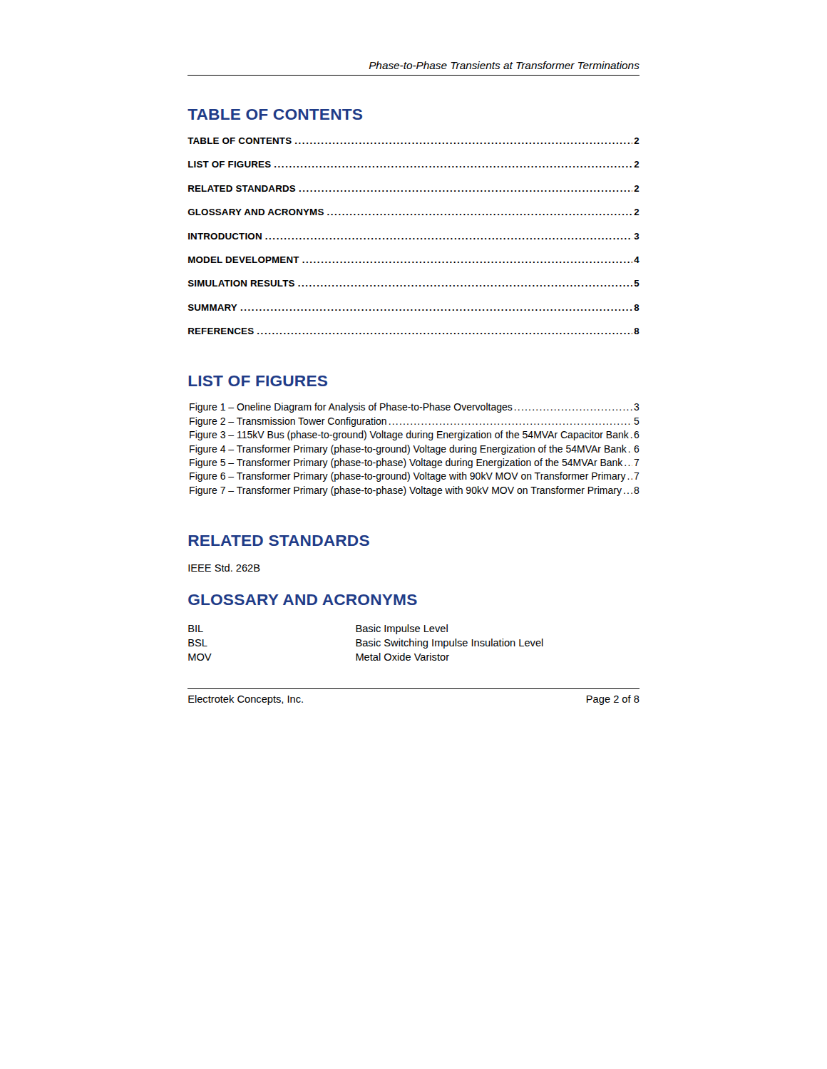Phase-to-Phase Transients at Transformer Terminations
TABLE OF CONTENTS
TABLE OF CONTENTS .................................................................................................................................. 2
LIST OF FIGURES ....................................................................................................................................... 2
RELATED STANDARDS .............................................................................................................................. 2
GLOSSARY AND ACRONYMS ..................................................................................................................... 2
INTRODUCTION .......................................................................................................................................... 3
MODEL DEVELOPMENT ............................................................................................................................. 4
SIMULATION RESULTS .............................................................................................................................. 5
SUMMARY ................................................................................................................................................. 8
REFERENCES ............................................................................................................................................ 8
LIST OF FIGURES
Figure 1 – Oneline Diagram for Analysis of Phase-to-Phase Overvoltages ................................................ 3
Figure 2 – Transmission Tower Configuration ............................................................................................. 5
Figure 3 – 115kV Bus (phase-to-ground) Voltage during Energization of the 54MVAr Capacitor Bank ...... 6
Figure 4 – Transformer Primary (phase-to-ground) Voltage during Energization of the 54MVAr Bank ....... 6
Figure 5 – Transformer Primary (phase-to-phase) Voltage during Energization of the 54MVAr Bank ........ 7
Figure 6 – Transformer Primary (phase-to-ground) Voltage with 90kV MOV on Transformer Primary ....... 7
Figure 7 – Transformer Primary (phase-to-phase) Voltage with 90kV MOV on Transformer Primary ......... 8
RELATED STANDARDS
IEEE Std. 262B
GLOSSARY AND ACRONYMS
BIL Basic Impulse Level
BSL Basic Switching Impulse Insulation Level
MOV Metal Oxide Varistor
Electrotek Concepts, Inc. Page 2 of 8